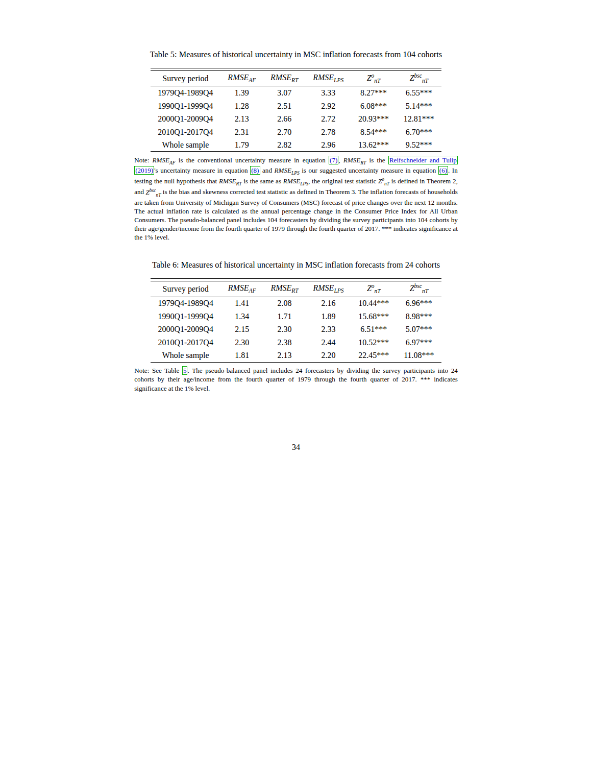Table 5: Measures of historical uncertainty in MSC inflation forecasts from 104 cohorts
| Survey period | RMSE AF | RMSE RT | RMSE LPS | Z o nT | Z bsc nT |
| --- | --- | --- | --- | --- | --- |
| 1979Q4-1989Q4 | 1.39 | 3.07 | 3.33 | 8.27*** | 6.55*** |
| 1990Q1-1999Q4 | 1.28 | 2.51 | 2.92 | 6.08*** | 5.14*** |
| 2000Q1-2009Q4 | 2.13 | 2.66 | 2.72 | 20.93*** | 12.81*** |
| 2010Q1-2017Q4 | 2.31 | 2.70 | 2.78 | 8.54*** | 6.70*** |
| Whole sample | 1.79 | 2.82 | 2.96 | 13.62*** | 9.52*** |
Note: RMSEAF is the conventional uncertainty measure in equation (7), RMSERT is the Reifschneider and Tulip (2019)'s uncertainty measure in equation (8) and RMSELPS is our suggested uncertainty measure in equation (6). In testing the null hypothesis that RMSERT is the same as RMSELPS, the original test statistic ZonT is defined in Theorem 2, and ZbscnT is the bias and skewness corrected test statistic as defined in Theorem 3. The inflation forecasts of households are taken from University of Michigan Survey of Consumers (MSC) forecast of price changes over the next 12 months. The actual inflation rate is calculated as the annual percentage change in the Consumer Price Index for All Urban Consumers. The pseudo-balanced panel includes 104 forecasters by dividing the survey participants into 104 cohorts by their age/gender/income from the fourth quarter of 1979 through the fourth quarter of 2017. *** indicates significance at the 1% level.
Table 6: Measures of historical uncertainty in MSC inflation forecasts from 24 cohorts
| Survey period | RMSE AF | RMSE RT | RMSE LPS | Z o nT | Z bsc nT |
| --- | --- | --- | --- | --- | --- |
| 1979Q4-1989Q4 | 1.41 | 2.08 | 2.16 | 10.44*** | 6.96*** |
| 1990Q1-1999Q4 | 1.34 | 1.71 | 1.89 | 15.68*** | 8.98*** |
| 2000Q1-2009Q4 | 2.15 | 2.30 | 2.33 | 6.51*** | 5.07*** |
| 2010Q1-2017Q4 | 2.30 | 2.38 | 2.44 | 10.52*** | 6.97*** |
| Whole sample | 1.81 | 2.13 | 2.20 | 22.45*** | 11.08*** |
Note: See Table 5. The pseudo-balanced panel includes 24 forecasters by dividing the survey participants into 24 cohorts by their age/income from the fourth quarter of 1979 through the fourth quarter of 2017. *** indicates significance at the 1% level.
34